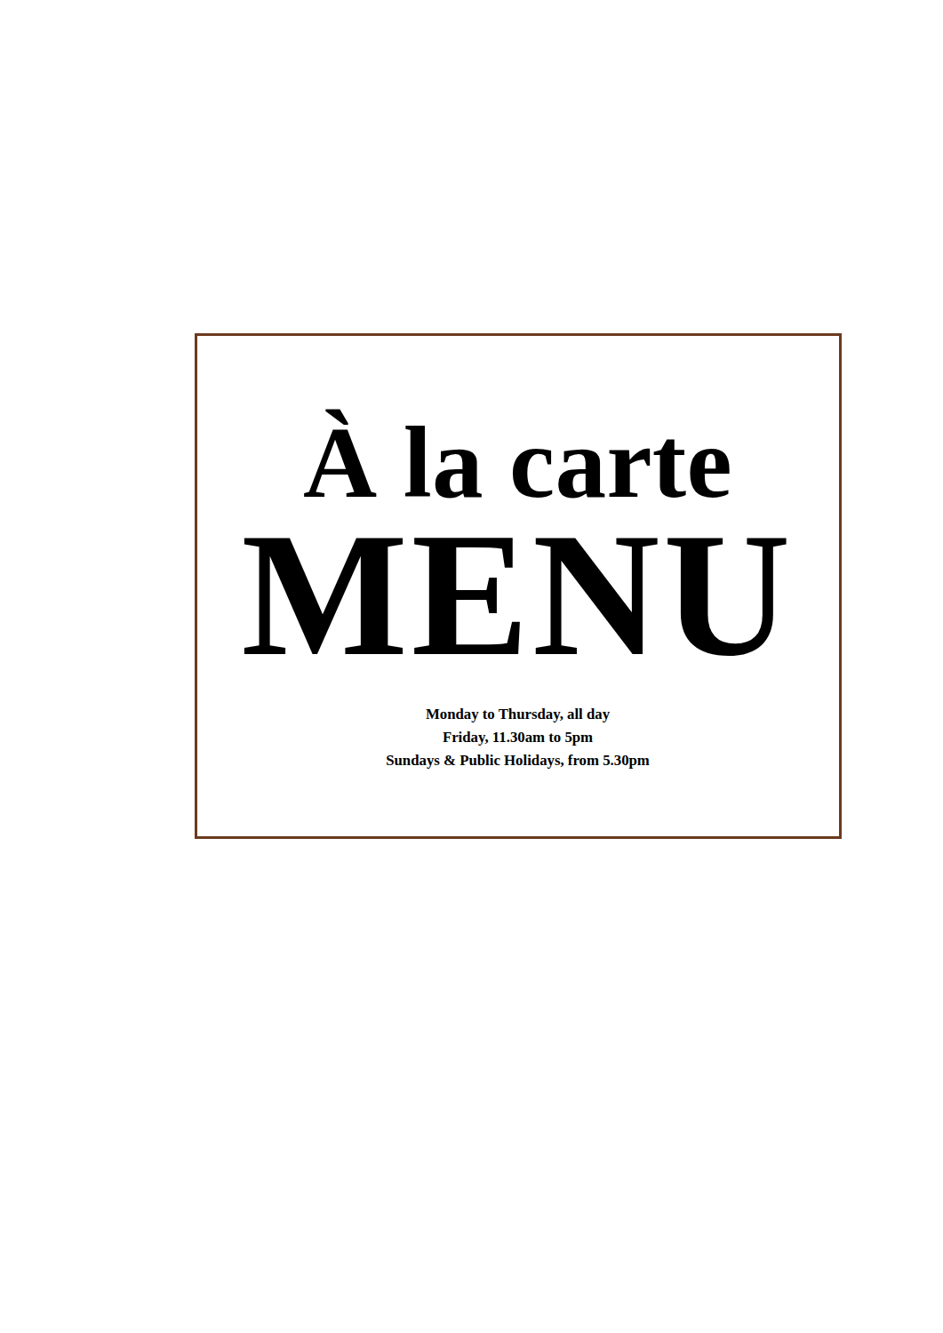À la carte MENU
Monday to Thursday, all day Friday, 11.30am to 5pm Sundays & Public Holidays, from 5.30pm